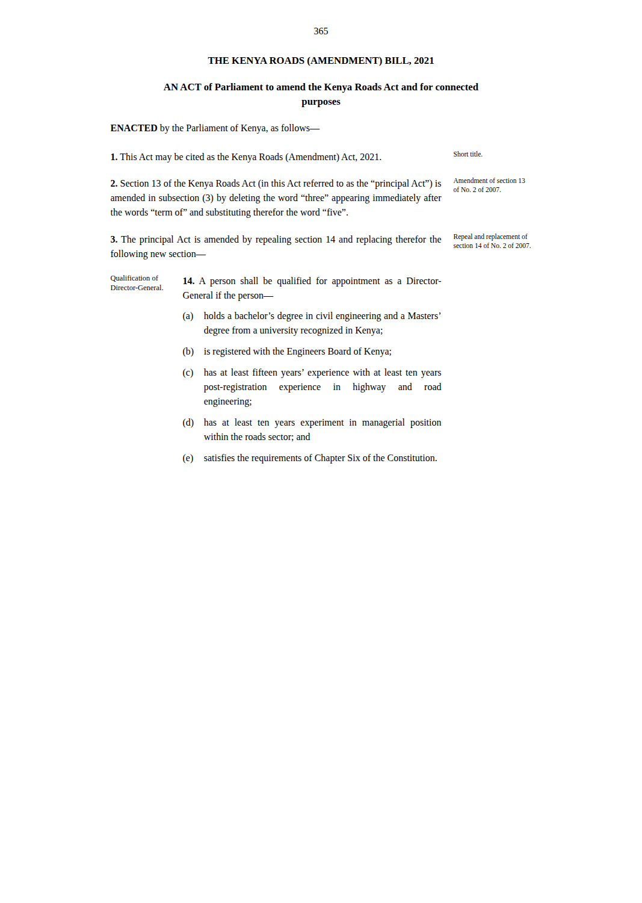365
THE KENYA ROADS (AMENDMENT) BILL, 2021
AN ACT of Parliament to amend the Kenya Roads Act and for connected purposes
ENACTED by the Parliament of Kenya, as follows—
Short title.
1. This Act may be cited as the Kenya Roads (Amendment) Act, 2021.
Amendment of section 13 of No. 2 of 2007.
2. Section 13 of the Kenya Roads Act (in this Act referred to as the “principal Act”) is amended in subsection (3) by deleting the word “three” appearing immediately after the words “term of” and substituting therefor the word “five”.
Repeal and replacement of section 14 of No. 2 of 2007.
3. The principal Act is amended by repealing section 14 and replacing therefor the following new section—
Qualification of Director-General.
14. A person shall be qualified for appointment as a Director-General if the person—
(a) holds a bachelor’s degree in civil engineering and a Masters’ degree from a university recognized in Kenya;
(b) is registered with the Engineers Board of Kenya;
(c) has at least fifteen years’ experience with at least ten years post-registration experience in highway and road engineering;
(d) has at least ten years experiment in managerial position within the roads sector; and
(e) satisfies the requirements of Chapter Six of the Constitution.